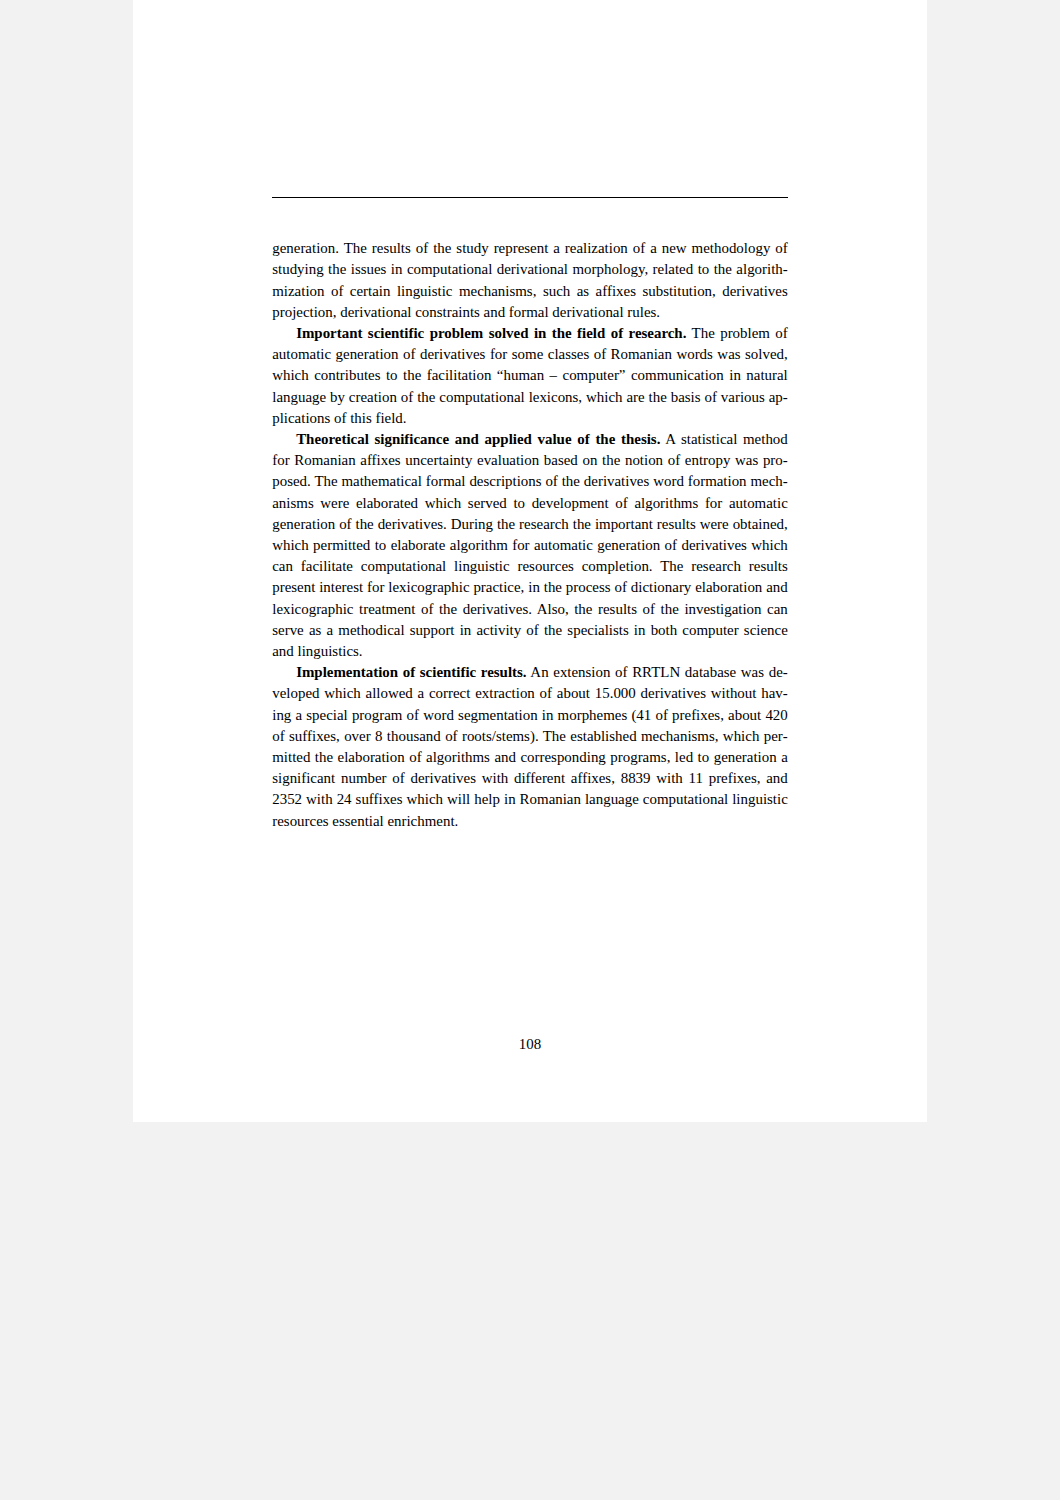generation. The results of the study represent a realization of a new methodology of studying the issues in computational derivational morphology, related to the algorithmization of certain linguistic mechanisms, such as affixes substitution, derivatives projection, derivational constraints and formal derivational rules.
Important scientific problem solved in the field of research. The problem of automatic generation of derivatives for some classes of Romanian words was solved, which contributes to the facilitation “human – computer” communication in natural language by creation of the computational lexicons, which are the basis of various applications of this field.
Theoretical significance and applied value of the thesis. A statistical method for Romanian affixes uncertainty evaluation based on the notion of entropy was proposed. The mathematical formal descriptions of the derivatives word formation mechanisms were elaborated which served to development of algorithms for automatic generation of the derivatives. During the research the important results were obtained, which permitted to elaborate algorithm for automatic generation of derivatives which can facilitate computational linguistic resources completion. The research results present interest for lexicographic practice, in the process of dictionary elaboration and lexicographic treatment of the derivatives. Also, the results of the investigation can serve as a methodical support in activity of the specialists in both computer science and linguistics.
Implementation of scientific results. An extension of RRTLN database was developed which allowed a correct extraction of about 15.000 derivatives without having a special program of word segmentation in morphemes (41 of prefixes, about 420 of suffixes, over 8 thousand of roots/stems). The established mechanisms, which permitted the elaboration of algorithms and corresponding programs, led to generation a significant number of derivatives with different affixes, 8839 with 11 prefixes, and 2352 with 24 suffixes which will help in Romanian language computational linguistic resources essential enrichment.
108